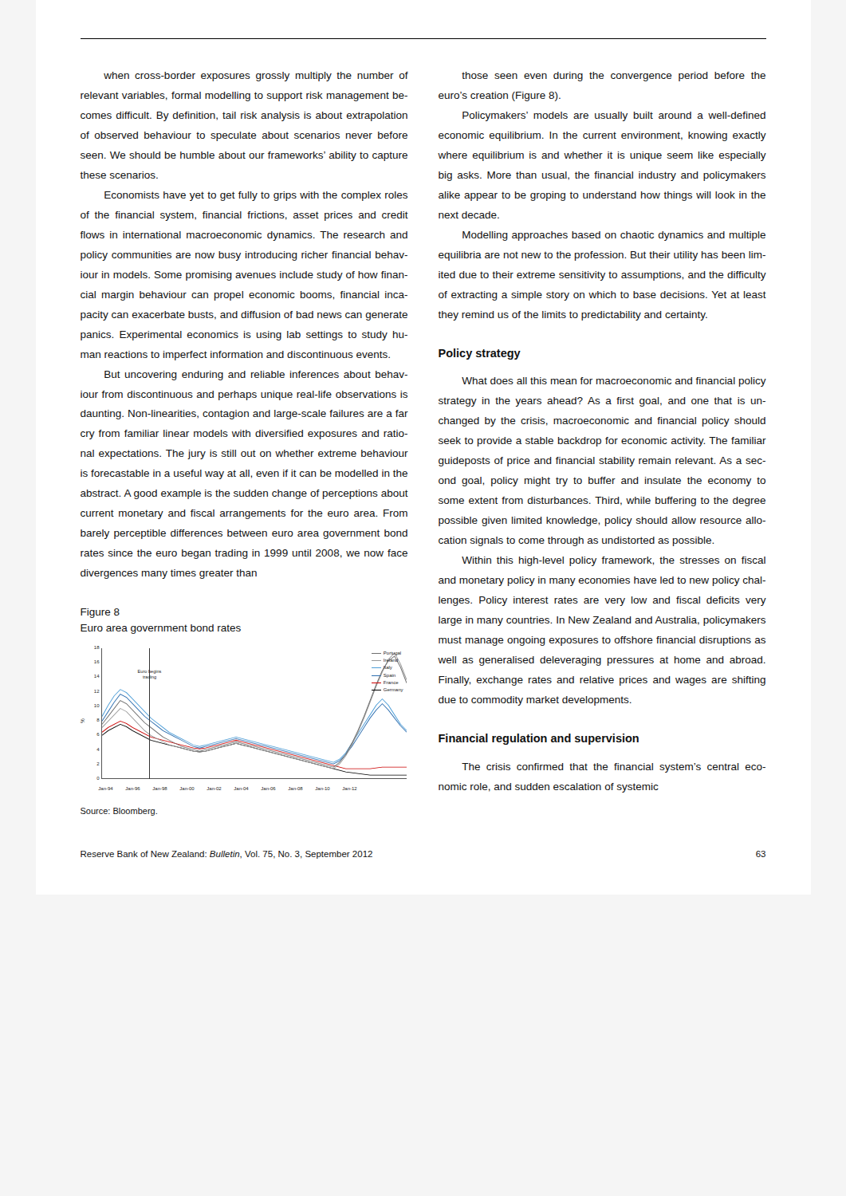when cross-border exposures grossly multiply the number of relevant variables, formal modelling to support risk management becomes difficult. By definition, tail risk analysis is about extrapolation of observed behaviour to speculate about scenarios never before seen. We should be humble about our frameworks’ ability to capture these scenarios.
Economists have yet to get fully to grips with the complex roles of the financial system, financial frictions, asset prices and credit flows in international macroeconomic dynamics. The research and policy communities are now busy introducing richer financial behaviour in models. Some promising avenues include study of how financial margin behaviour can propel economic booms, financial incapacity can exacerbate busts, and diffusion of bad news can generate panics. Experimental economics is using lab settings to study human reactions to imperfect information and discontinuous events.
But uncovering enduring and reliable inferences about behaviour from discontinuous and perhaps unique real-life observations is daunting. Non-linearities, contagion and large-scale failures are a far cry from familiar linear models with diversified exposures and rational expectations. The jury is still out on whether extreme behaviour is forecastable in a useful way at all, even if it can be modelled in the abstract. A good example is the sudden change of perceptions about current monetary and fiscal arrangements for the euro area. From barely perceptible differences between euro area government bond rates since the euro began trading in 1999 until 2008, we now face divergences many times greater than
Figure 8 Euro area government bond rates
%
18
16
14
12
10
8
6
4
2
0
Euro begins
trading
Portugal
Ireland
Italy
Spain
France
Germany
Jan-94
Jan-96
Jan-98
Jan-00
Jan-02
Jan-04
Jan-06
Jan-08
Jan-10
Jan-12
Source: Bloomberg.
those seen even during the convergence period before the euro’s creation (Figure 8).
Policymakers’ models are usually built around a well-defined economic equilibrium. In the current environment, knowing exactly where equilibrium is and whether it is unique seem like especially big asks. More than usual, the financial industry and policymakers alike appear to be groping to understand how things will look in the next decade.
Modelling approaches based on chaotic dynamics and multiple equilibria are not new to the profession. But their utility has been limited due to their extreme sensitivity to assumptions, and the difficulty of extracting a simple story on which to base decisions. Yet at least they remind us of the limits to predictability and certainty.
Policy strategy
What does all this mean for macroeconomic and financial policy strategy in the years ahead? As a first goal, and one that is unchanged by the crisis, macroeconomic and financial policy should seek to provide a stable backdrop for economic activity. The familiar guideposts of price and financial stability remain relevant. As a second goal, policy might try to buffer and insulate the economy to some extent from disturbances. Third, while buffering to the degree possible given limited knowledge, policy should allow resource allocation signals to come through as undistorted as possible.
Within this high-level policy framework, the stresses on fiscal and monetary policy in many economies have led to new policy challenges. Policy interest rates are very low and fiscal deficits very large in many countries. In New Zealand and Australia, policymakers must manage ongoing exposures to offshore financial disruptions as well as generalised deleveraging pressures at home and abroad. Finally, exchange rates and relative prices and wages are shifting due to commodity market developments.
Financial regulation and supervision
The crisis confirmed that the financial system’s central economic role, and sudden escalation of systemic
Reserve Bank of New Zealand: Bulletin, Vol. 75, No. 3, September 2012
63